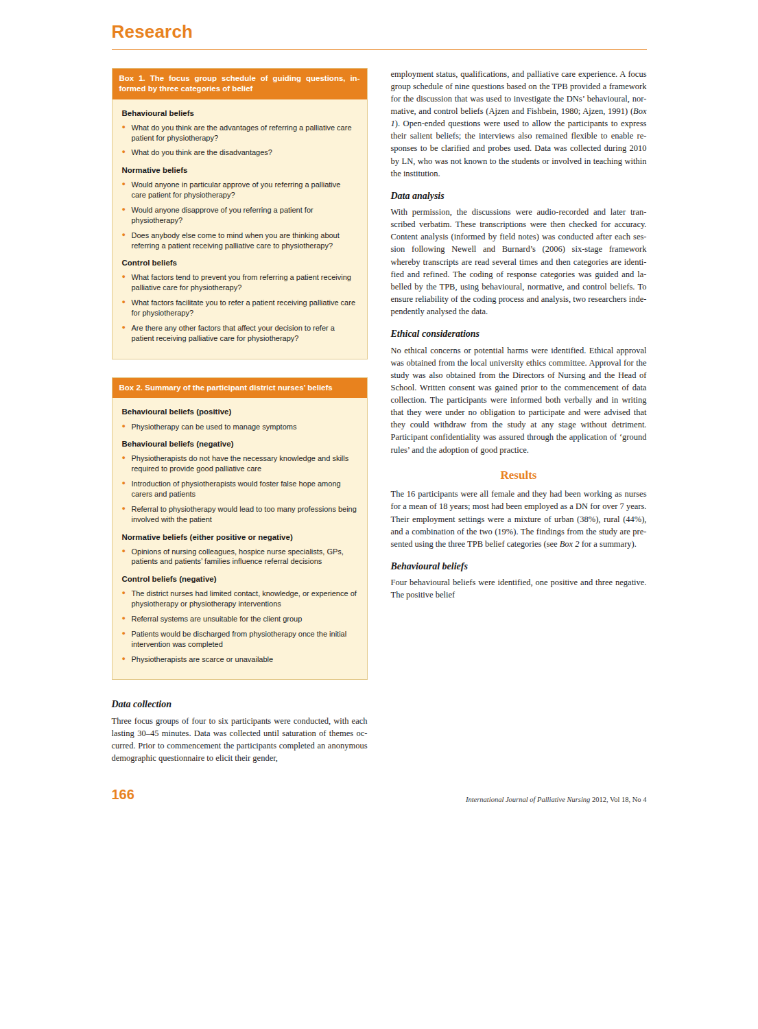Research
Box 1. The focus group schedule of guiding questions, informed by three categories of belief
Behavioural beliefs
What do you think are the advantages of referring a palliative care patient for physiotherapy?
What do you think are the disadvantages?
Normative beliefs
Would anyone in particular approve of you referring a palliative care patient for physiotherapy?
Would anyone disapprove of you referring a patient for physiotherapy?
Does anybody else come to mind when you are thinking about referring a patient receiving palliative care to physiotherapy?
Control beliefs
What factors tend to prevent you from referring a patient receiving palliative care for physiotherapy?
What factors facilitate you to refer a patient receiving palliative care for physiotherapy?
Are there any other factors that affect your decision to refer a patient receiving palliative care for physiotherapy?
Box 2. Summary of the participant district nurses’ beliefs
Behavioural beliefs (positive)
Physiotherapy can be used to manage symptoms
Behavioural beliefs (negative)
Physiotherapists do not have the necessary knowledge and skills required to provide good palliative care
Introduction of physiotherapists would foster false hope among carers and patients
Referral to physiotherapy would lead to too many professions being involved with the patient
Normative beliefs (either positive or negative)
Opinions of nursing colleagues, hospice nurse specialists, GPs, patients and patients’ families influence referral decisions
Control beliefs (negative)
The district nurses had limited contact, knowledge, or experience of physiotherapy or physiotherapy interventions
Referral systems are unsuitable for the client group
Patients would be discharged from physiotherapy once the initial intervention was completed
Physiotherapists are scarce or unavailable
Data collection
Three focus groups of four to six participants were conducted, with each lasting 30–45 minutes. Data was collected until saturation of themes occurred. Prior to commencement the participants completed an anonymous demographic questionnaire to elicit their gender,
employment status, qualifications, and palliative care experience. A focus group schedule of nine questions based on the TPB provided a framework for the discussion that was used to investigate the DNs’ behavioural, normative, and control beliefs (Ajzen and Fishbein, 1980; Ajzen, 1991) (Box 1). Open-ended questions were used to allow the participants to express their salient beliefs; the interviews also remained flexible to enable responses to be clarified and probes used. Data was collected during 2010 by LN, who was not known to the students or involved in teaching within the institution.
Data analysis
With permission, the discussions were audio-recorded and later transcribed verbatim. These transcriptions were then checked for accuracy. Content analysis (informed by field notes) was conducted after each session following Newell and Burnard’s (2006) six-stage framework whereby transcripts are read several times and then categories are identified and refined. The coding of response categories was guided and labelled by the TPB, using behavioural, normative, and control beliefs. To ensure reliability of the coding process and analysis, two researchers independently analysed the data.
Ethical considerations
No ethical concerns or potential harms were identified. Ethical approval was obtained from the local university ethics committee. Approval for the study was also obtained from the Directors of Nursing and the Head of School. Written consent was gained prior to the commencement of data collection. The participants were informed both verbally and in writing that they were under no obligation to participate and were advised that they could withdraw from the study at any stage without detriment. Participant confidentiality was assured through the application of ‘ground rules’ and the adoption of good practice.
Results
The 16 participants were all female and they had been working as nurses for a mean of 18 years; most had been employed as a DN for over 7 years. Their employment settings were a mixture of urban (38%), rural (44%), and a combination of the two (19%). The findings from the study are presented using the three TPB belief categories (see Box 2 for a summary).
Behavioural beliefs
Four behavioural beliefs were identified, one positive and three negative. The positive belief
166
International Journal of Palliative Nursing 2012, Vol 18, No 4